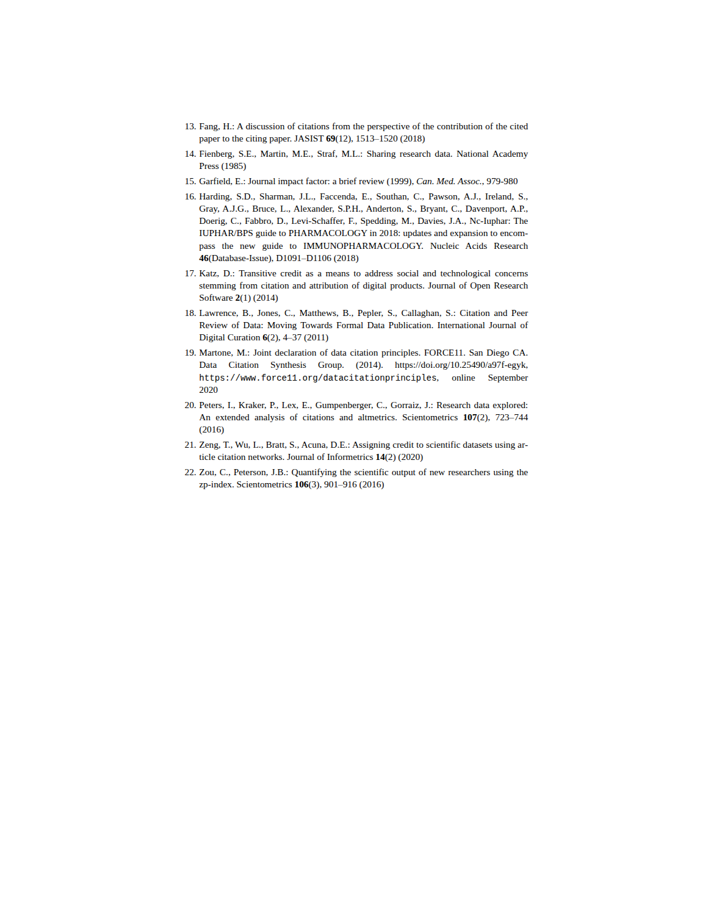13. Fang, H.: A discussion of citations from the perspective of the contribution of the cited paper to the citing paper. JASIST 69(12), 1513–1520 (2018)
14. Fienberg, S.E., Martin, M.E., Straf, M.L.: Sharing research data. National Academy Press (1985)
15. Garfield, E.: Journal impact factor: a brief review (1999), Can. Med. Assoc., 979-980
16. Harding, S.D., Sharman, J.L., Faccenda, E., Southan, C., Pawson, A.J., Ireland, S., Gray, A.J.G., Bruce, L., Alexander, S.P.H., Anderton, S., Bryant, C., Davenport, A.P., Doerig, C., Fabbro, D., Levi-Schaffer, F., Spedding, M., Davies, J.A., Nc-Iuphar: The IUPHAR/BPS guide to PHARMACOLOGY in 2018: updates and expansion to encompass the new guide to IMMUNOPHARMACOLOGY. Nucleic Acids Research 46(Database-Issue), D1091–D1106 (2018)
17. Katz, D.: Transitive credit as a means to address social and technological concerns stemming from citation and attribution of digital products. Journal of Open Research Software 2(1) (2014)
18. Lawrence, B., Jones, C., Matthews, B., Pepler, S., Callaghan, S.: Citation and Peer Review of Data: Moving Towards Formal Data Publication. International Journal of Digital Curation 6(2), 4–37 (2011)
19. Martone, M.: Joint declaration of data citation principles. FORCE11. San Diego CA. Data Citation Synthesis Group. (2014). https://doi.org/10.25490/a97f-egyk, https://www.force11.org/datacitationprinciples, online September 2020
20. Peters, I., Kraker, P., Lex, E., Gumpenberger, C., Gorraiz, J.: Research data explored: An extended analysis of citations and altmetrics. Scientometrics 107(2), 723–744 (2016)
21. Zeng, T., Wu, L., Bratt, S., Acuna, D.E.: Assigning credit to scientific datasets using article citation networks. Journal of Informetrics 14(2) (2020)
22. Zou, C., Peterson, J.B.: Quantifying the scientific output of new researchers using the zp-index. Scientometrics 106(3), 901–916 (2016)